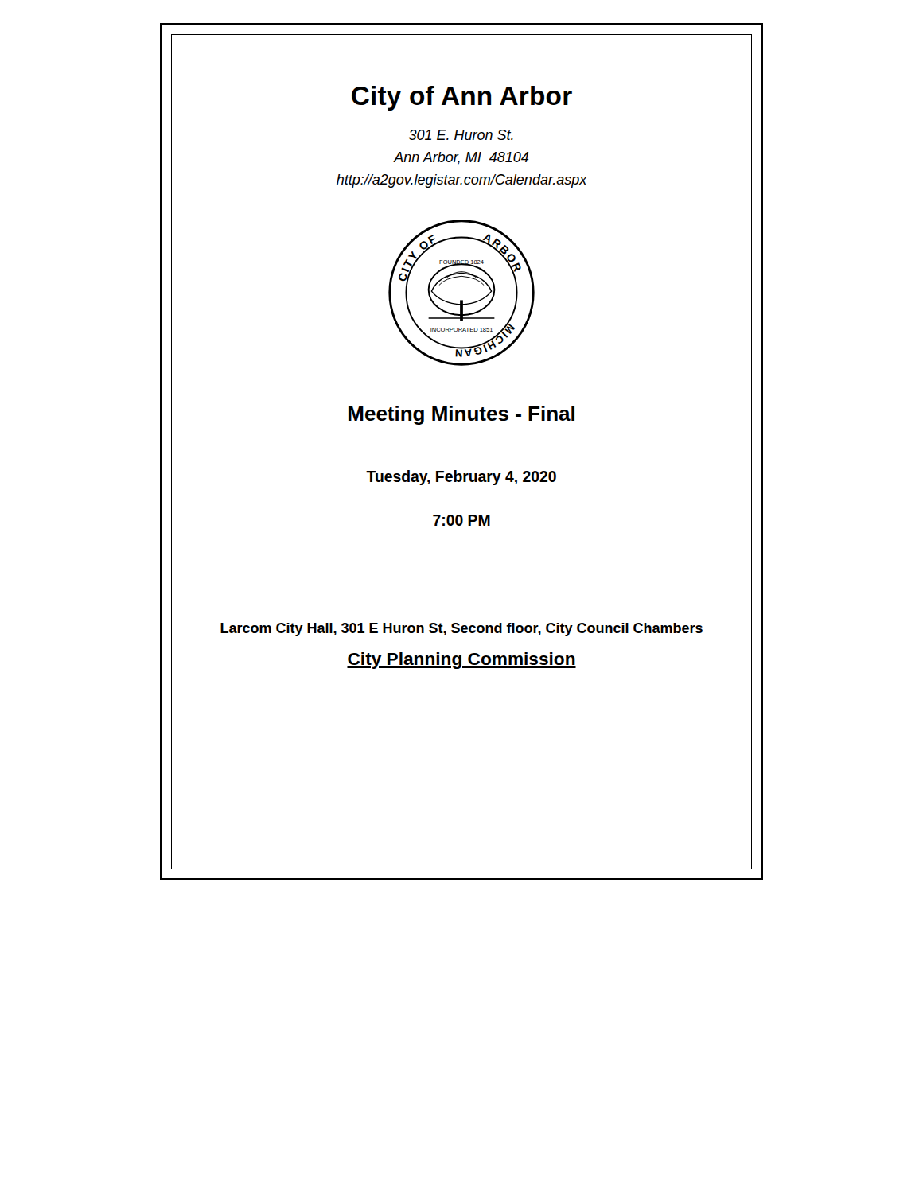City of Ann Arbor
301 E. Huron St.
Ann Arbor, MI 48104
http://a2gov.legistar.com/Calendar.aspx
Meeting Minutes - Final
Tuesday, February 4, 2020
7:00 PM
Larcom City Hall, 301 E Huron St, Second floor, City Council Chambers
City Planning Commission